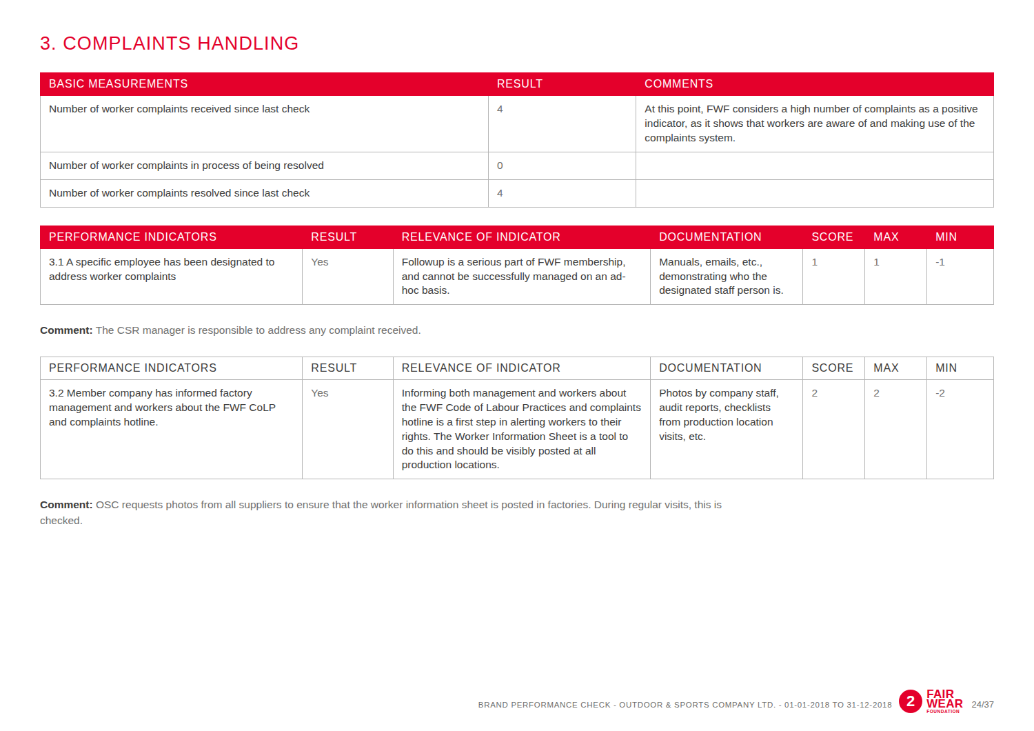3. Complaints handling
| Basic measurements | Result | Comments |
| --- | --- | --- |
| Number of worker complaints received since last check | 4 | At this point, FWF considers a high number of complaints as a positive indicator, as it shows that workers are aware of and making use of the complaints system. |
| Number of worker complaints in process of being resolved | 0 | |
| Number of worker complaints resolved since last check | 4 | |
| Performance indicators | Result | Relevance of indicator | Documentation | Score | Max | Min |
| --- | --- | --- | --- | --- | --- | --- |
| 3.1 A specific employee has been designated to address worker complaints | Yes | Followup is a serious part of FWF membership, and cannot be successfully managed on an ad-hoc basis. | Manuals, emails, etc., demonstrating who the designated staff person is. | 1 | 1 | -1 |
Comment: The CSR manager is responsible to address any complaint received.
| Performance indicators | Result | Relevance of indicator | Documentation | Score | Max | Min |
| --- | --- | --- | --- | --- | --- | --- |
| 3.2 Member company has informed factory management and workers about the FWF CoLP and complaints hotline. | Yes | Informing both management and workers about the FWF Code of Labour Practices and complaints hotline is a first step in alerting workers to their rights. The Worker Information Sheet is a tool to do this and should be visibly posted at all production locations. | Photos by company staff, audit reports, checklists from production location visits, etc. | 2 | 2 | -2 |
Comment: OSC requests photos from all suppliers to ensure that the worker information sheet is posted in factories. During regular visits, this is checked.
Brand performance check - Outdoor & Sports Company Ltd. - 01-01-2018 to 31-12-2018
FAIR WEAR FOUNDATION
24/37